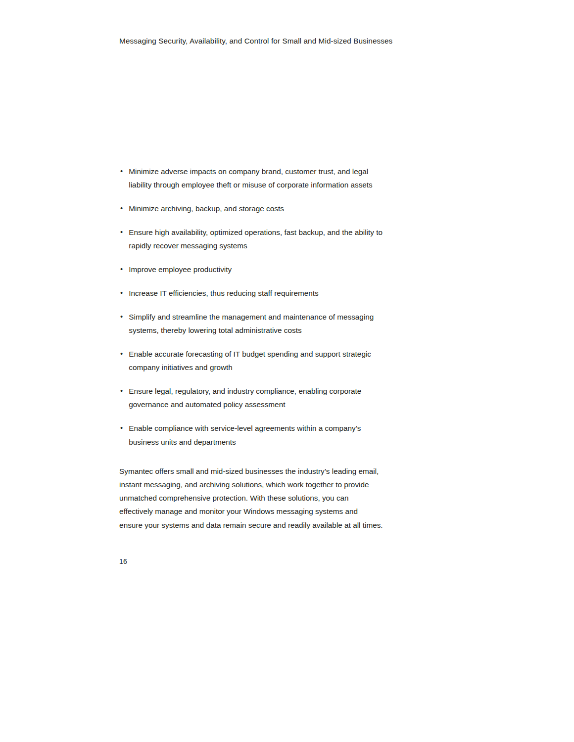Messaging Security, Availability, and Control for Small and Mid-sized Businesses
Minimize adverse impacts on company brand, customer trust, and legal liability through employee theft or misuse of corporate information assets
Minimize archiving, backup, and storage costs
Ensure high availability, optimized operations, fast backup, and the ability to rapidly recover messaging systems
Improve employee productivity
Increase IT efficiencies, thus reducing staff requirements
Simplify and streamline the management and maintenance of messaging systems, thereby lowering total administrative costs
Enable accurate forecasting of IT budget spending and support strategic company initiatives and growth
Ensure legal, regulatory, and industry compliance, enabling corporate governance and automated policy assessment
Enable compliance with service-level agreements within a company’s business units and departments
Symantec offers small and mid-sized businesses the industry’s leading email, instant messaging, and archiving solutions, which work together to provide unmatched comprehensive protection. With these solutions, you can effectively manage and monitor your Windows messaging systems and ensure your systems and data remain secure and readily available at all times.
16